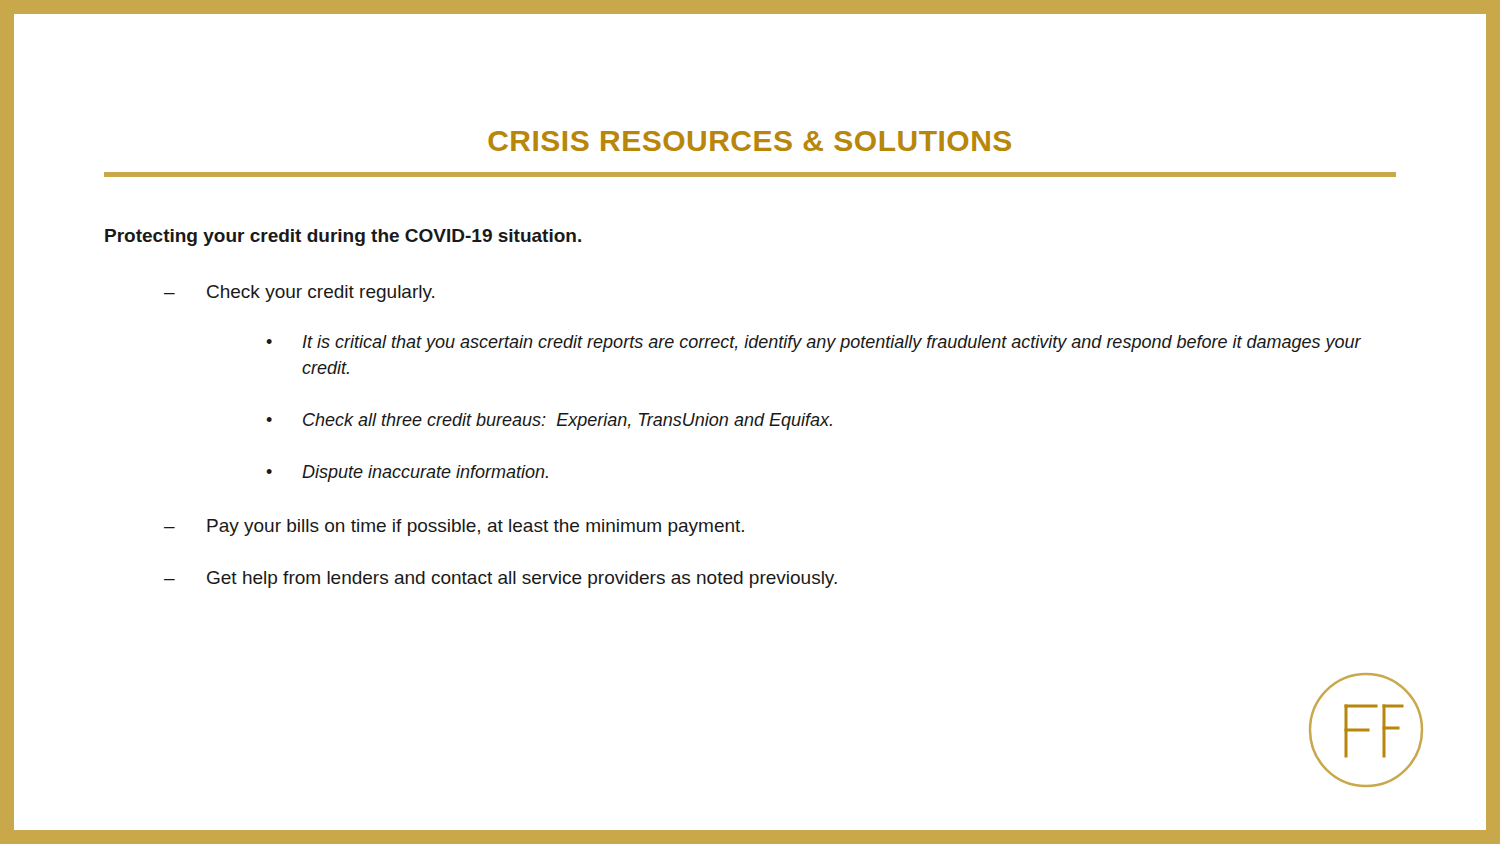CRISIS RESOURCES & SOLUTIONS
Protecting your credit during the COVID-19 situation.
Check your credit regularly.
It is critical that you ascertain credit reports are correct, identify any potentially fraudulent activity and respond before it damages your credit.
Check all three credit bureaus: Experian, TransUnion and Equifax.
Dispute inaccurate information.
Pay your bills on time if possible, at least the minimum payment.
Get help from lenders and contact all service providers as noted previously.